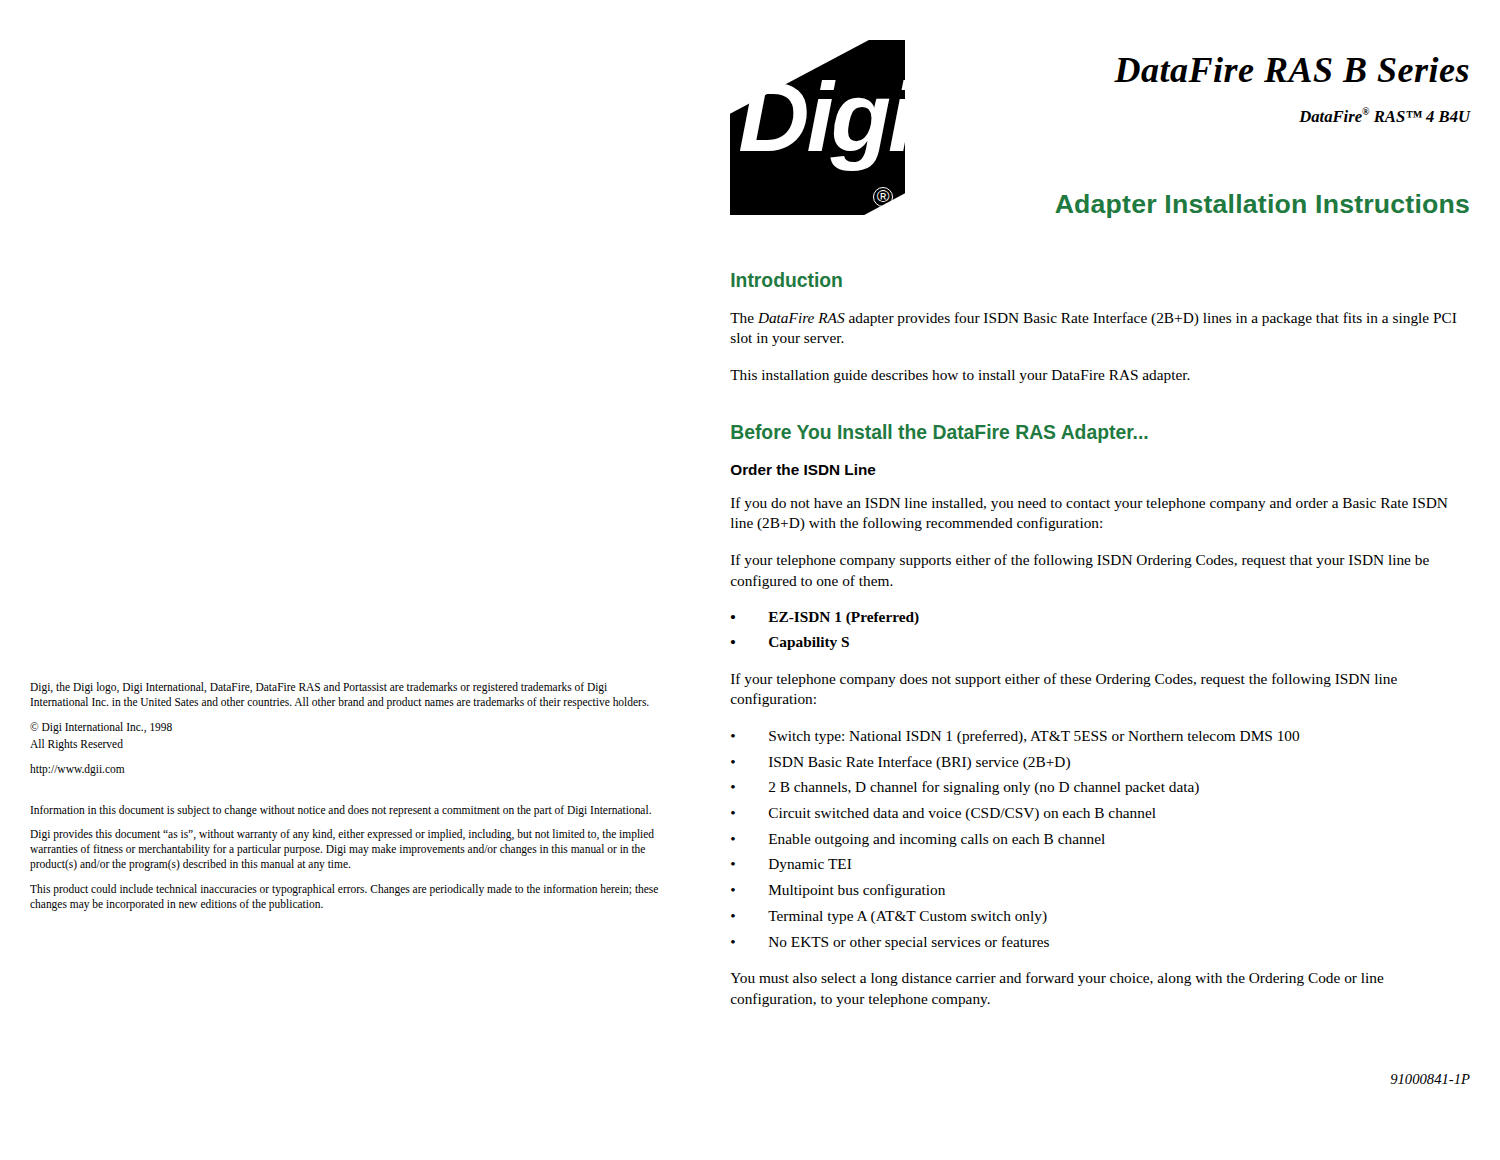Digi, the Digi logo, Digi International, DataFire, DataFire RAS and Portassist are trademarks or registered trademarks of Digi International Inc. in the United Sates and other countries. All other brand and product names are trademarks of their respective holders.
© Digi International Inc., 1998
All Rights Reserved
http://www.dgii.com
Information in this document is subject to change without notice and does not represent a commitment on the part of Digi International.
Digi provides this document “as is”, without warranty of any kind, either expressed or implied, including, but not limited to, the implied warranties of fitness or merchantability for a particular purpose. Digi may make improvements and/or changes in this manual or in the product(s) and/or the program(s) described in this manual at any time.
This product could include technical inaccuracies or typographical errors. Changes are periodically made to the information herein; these changes may be incorporated in new editions of the publication.
Digi
®
DataFire RAS B Series
DataFire® RAS™ 4 B4U
Adapter Installation Instructions
Introduction
The DataFire RAS adapter provides four ISDN Basic Rate Interface (2B+D) lines in a package that fits in a single PCI slot in your server.
This installation guide describes how to install your DataFire RAS adapter.
Before You Install the DataFire RAS Adapter...
Order the ISDN Line
If you do not have an ISDN line installed, you need to contact your telephone company and order a Basic Rate ISDN line (2B+D) with the following recommended configuration:
If your telephone company supports either of the following ISDN Ordering Codes, request that your ISDN line be configured to one of them.
EZ-ISDN 1 (Preferred)
Capability S
If your telephone company does not support either of these Ordering Codes, request the following ISDN line configuration:
Switch type: National ISDN 1 (preferred), AT&T 5ESS or Northern telecom DMS 100
ISDN Basic Rate Interface (BRI) service (2B+D)
2 B channels, D channel for signaling only (no D channel packet data)
Circuit switched data and voice (CSD/CSV) on each B channel
Enable outgoing and incoming calls on each B channel
Dynamic TEI
Multipoint bus configuration
Terminal type A (AT&T Custom switch only)
No EKTS or other special services or features
You must also select a long distance carrier and forward your choice, along with the Ordering Code or line configuration, to your telephone company.
91000841-1P